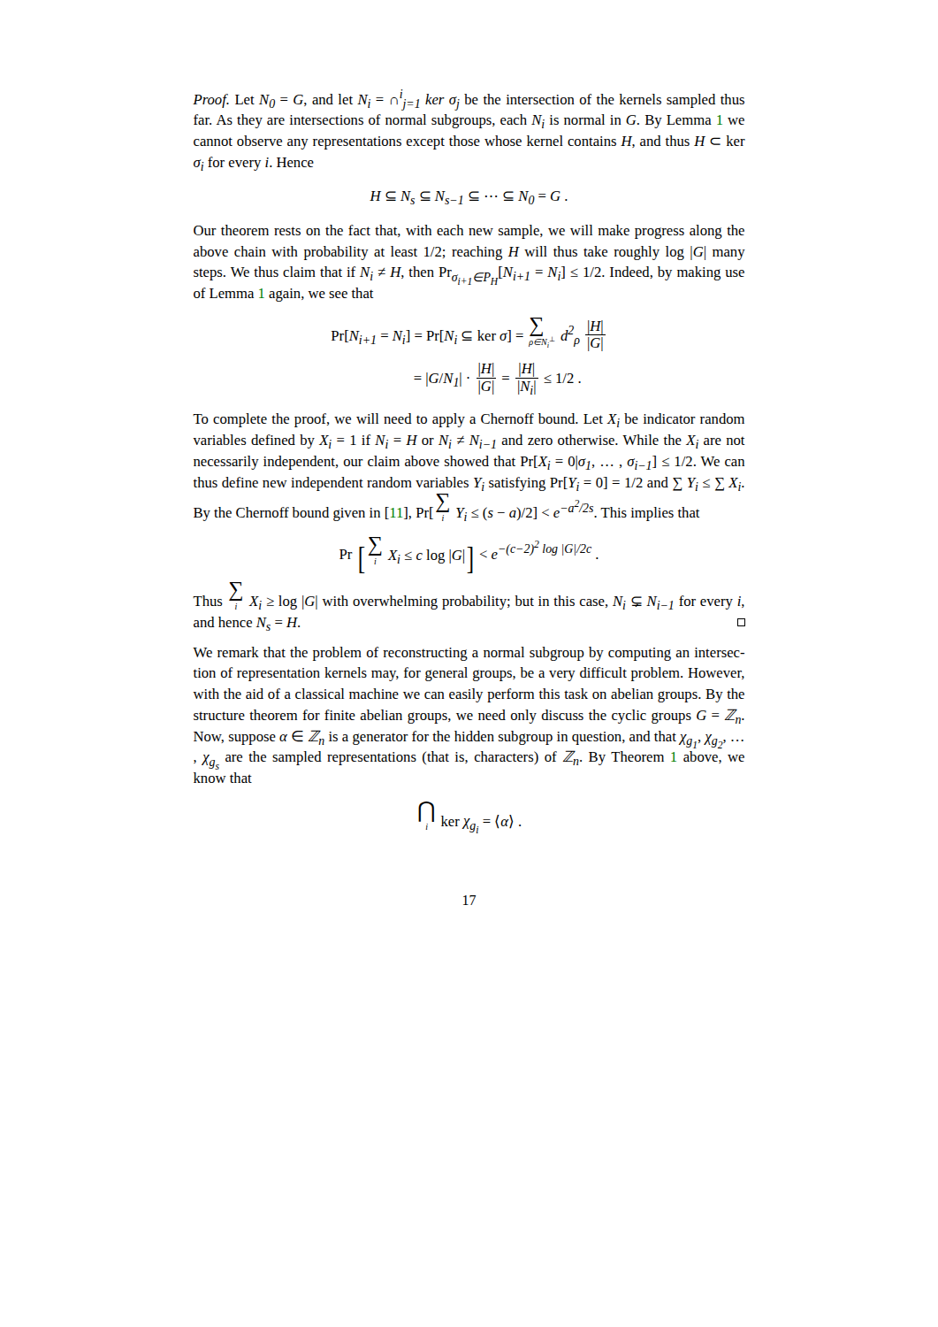Proof. Let N0 = G, and let Ni = ∩ij=1 ker σj be the intersection of the kernels sampled thus far. As they are intersections of normal subgroups, each Ni is normal in G. By Lemma 1 we cannot observe any representations except those whose kernel contains H, and thus H ⊂ ker σi for every i. Hence
H ⊆ Ns ⊆ Ns−1 ⊆ ⋯ ⊆ N0 = G .
Our theorem rests on the fact that, with each new sample, we will make progress along the above chain with probability at least 1/2; reaching H will thus take roughly log |G| many steps. We thus claim that if Ni ≠ H, then Prσi+1∈PH[Ni+1 = Ni] ≤ 1/2. Indeed, by making use of Lemma 1 again, we see that
Pr[Ni+1 = Ni] = Pr[Ni ⊆ ker σ] = ∑ρ∈Ni⊥ d2ρ |H||G| = |G/N1| · |H||G| = |H||Ni| ≤ 1/2 .
To complete the proof, we will need to apply a Chernoff bound. Let Xi be indicator random variables defined by Xi = 1 if Ni = H or Ni ≠ Ni−1 and zero otherwise. While the Xi are not necessarily independent, our claim above showed that Pr[Xi = 0|σ1, … , σi−1] ≤ 1/2. We can thus define new independent random variables Yi satisfying Pr[Yi = 0] = 1/2 and ∑ Yi ≤ ∑ Xi. By the Chernoff bound given in [11], Pr[∑i Yi ≤ (s − a)/2] < e−a2/2s. This implies that
Pr [∑i Xi ≤ c log |G|] < e−(c−2)2 log |G|/2c .
Thus ∑i Xi ≥ log |G| with overwhelming probability; but in this case, Ni ⊊ Ni−1 for every i, and hence Ns = H.
We remark that the problem of reconstructing a normal subgroup by computing an intersection of representation kernels may, for general groups, be a very difficult problem. However, with the aid of a classical machine we can easily perform this task on abelian groups. By the structure theorem for finite abelian groups, we need only discuss the cyclic groups G = ℤn. Now, suppose α ∈ ℤn is a generator for the hidden subgroup in question, and that χg1, χg2, … , χgs are the sampled representations (that is, characters) of ℤn. By Theorem 1 above, we know that
⋂i ker χgi = ⟨α⟩ .
17